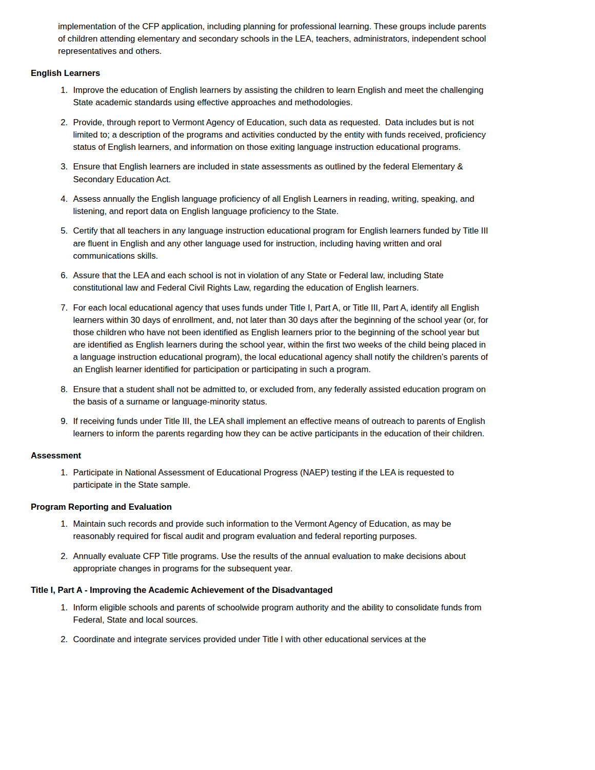implementation of the CFP application, including planning for professional learning. These groups include parents of children attending elementary and secondary schools in the LEA, teachers, administrators, independent school representatives and others.
English Learners
Improve the education of English learners by assisting the children to learn English and meet the challenging State academic standards using effective approaches and methodologies.
Provide, through report to Vermont Agency of Education, such data as requested. Data includes but is not limited to; a description of the programs and activities conducted by the entity with funds received, proficiency status of English learners, and information on those exiting language instruction educational programs.
Ensure that English learners are included in state assessments as outlined by the federal Elementary & Secondary Education Act.
Assess annually the English language proficiency of all English Learners in reading, writing, speaking, and listening, and report data on English language proficiency to the State.
Certify that all teachers in any language instruction educational program for English learners funded by Title III are fluent in English and any other language used for instruction, including having written and oral communications skills.
Assure that the LEA and each school is not in violation of any State or Federal law, including State constitutional law and Federal Civil Rights Law, regarding the education of English learners.
For each local educational agency that uses funds under Title I, Part A, or Title III, Part A, identify all English learners within 30 days of enrollment, and, not later than 30 days after the beginning of the school year (or, for those children who have not been identified as English learners prior to the beginning of the school year but are identified as English learners during the school year, within the first two weeks of the child being placed in a language instruction educational program), the local educational agency shall notify the children's parents of an English learner identified for participation or participating in such a program.
Ensure that a student shall not be admitted to, or excluded from, any federally assisted education program on the basis of a surname or language-minority status.
If receiving funds under Title III, the LEA shall implement an effective means of outreach to parents of English learners to inform the parents regarding how they can be active participants in the education of their children.
Assessment
Participate in National Assessment of Educational Progress (NAEP) testing if the LEA is requested to participate in the State sample.
Program Reporting and Evaluation
Maintain such records and provide such information to the Vermont Agency of Education, as may be reasonably required for fiscal audit and program evaluation and federal reporting purposes.
Annually evaluate CFP Title programs. Use the results of the annual evaluation to make decisions about appropriate changes in programs for the subsequent year.
Title I, Part A - Improving the Academic Achievement of the Disadvantaged
Inform eligible schools and parents of schoolwide program authority and the ability to consolidate funds from Federal, State and local sources.
Coordinate and integrate services provided under Title I with other educational services at the